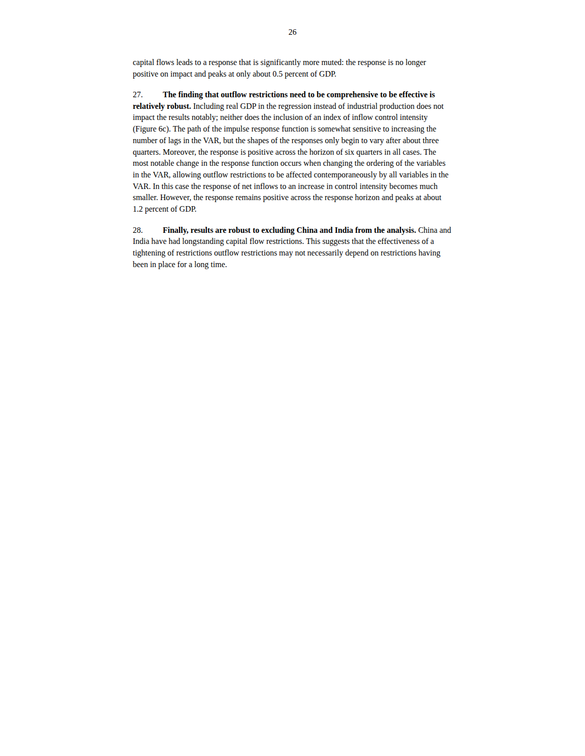26
capital flows leads to a response that is significantly more muted: the response is no longer positive on impact and peaks at only about 0.5 percent of GDP.
27. The finding that outflow restrictions need to be comprehensive to be effective is relatively robust. Including real GDP in the regression instead of industrial production does not impact the results notably; neither does the inclusion of an index of inflow control intensity (Figure 6c). The path of the impulse response function is somewhat sensitive to increasing the number of lags in the VAR, but the shapes of the responses only begin to vary after about three quarters. Moreover, the response is positive across the horizon of six quarters in all cases. The most notable change in the response function occurs when changing the ordering of the variables in the VAR, allowing outflow restrictions to be affected contemporaneously by all variables in the VAR. In this case the response of net inflows to an increase in control intensity becomes much smaller. However, the response remains positive across the response horizon and peaks at about 1.2 percent of GDP.
28. Finally, results are robust to excluding China and India from the analysis. China and India have had longstanding capital flow restrictions. This suggests that the effectiveness of a tightening of restrictions outflow restrictions may not necessarily depend on restrictions having been in place for a long time.